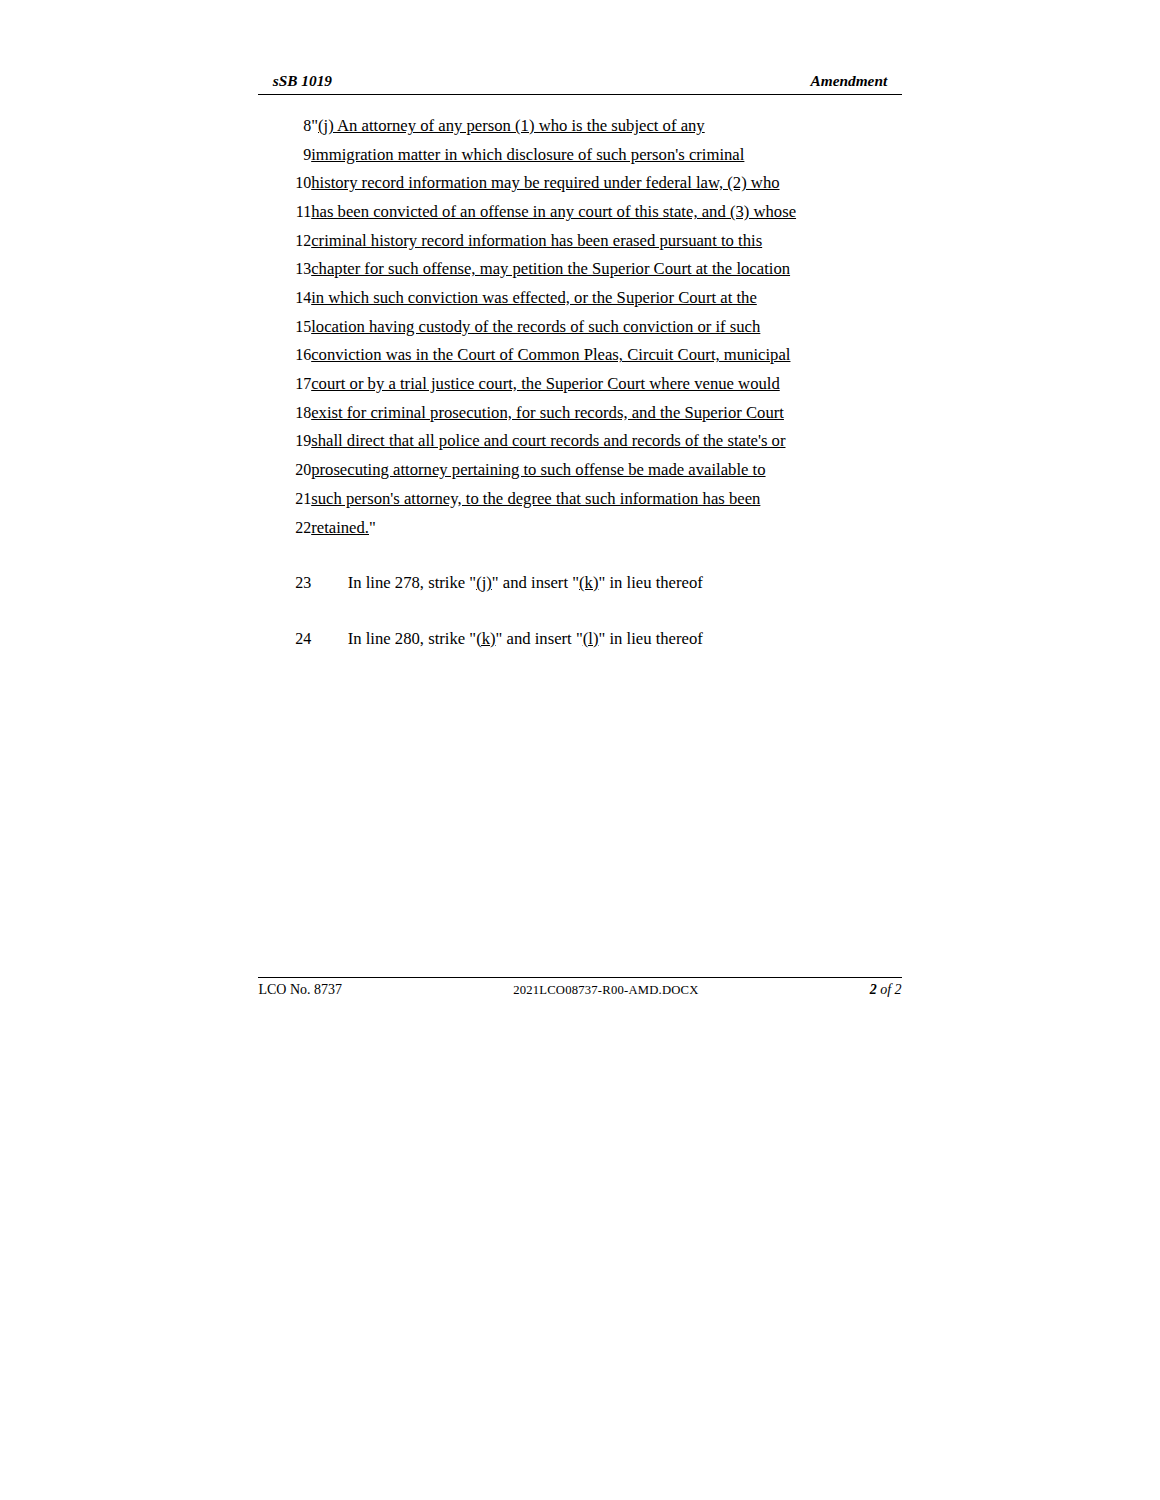sSB 1019
Amendment
| 8 | " (j) An attorney of any person (1) who is the subject of any |
| 9 | immigration matter in which disclosure of such person's criminal |
| 10 | history record information may be required under federal law, (2) who |
| 11 | has been convicted of an offense in any court of this state, and (3) whose |
| 12 | criminal history record information has been erased pursuant to this |
| 13 | chapter for such offense, may petition the Superior Court at the location |
| 14 | in which such conviction was effected, or the Superior Court at the |
| 15 | location having custody of the records of such conviction or if such |
| 16 | conviction was in the Court of Common Pleas, Circuit Court, municipal |
| 17 | court or by a trial justice court, the Superior Court where venue would |
| 18 | exist for criminal prosecution, for such records, and the Superior Court |
| 19 | shall direct that all police and court records and records of the state's or |
| 20 | prosecuting attorney pertaining to such offense be made available to |
| 21 | such person's attorney, to the degree that such information has been |
| 22 | retained. " |
| 23 | In line 278, strike " (j) " and insert " (k) " in lieu thereof |
| 24 | In line 280, strike " (k) " and insert " (l) " in lieu thereof |
LCO No. 8737
2021LCO08737-R00-AMD.DOCX
2 of 2